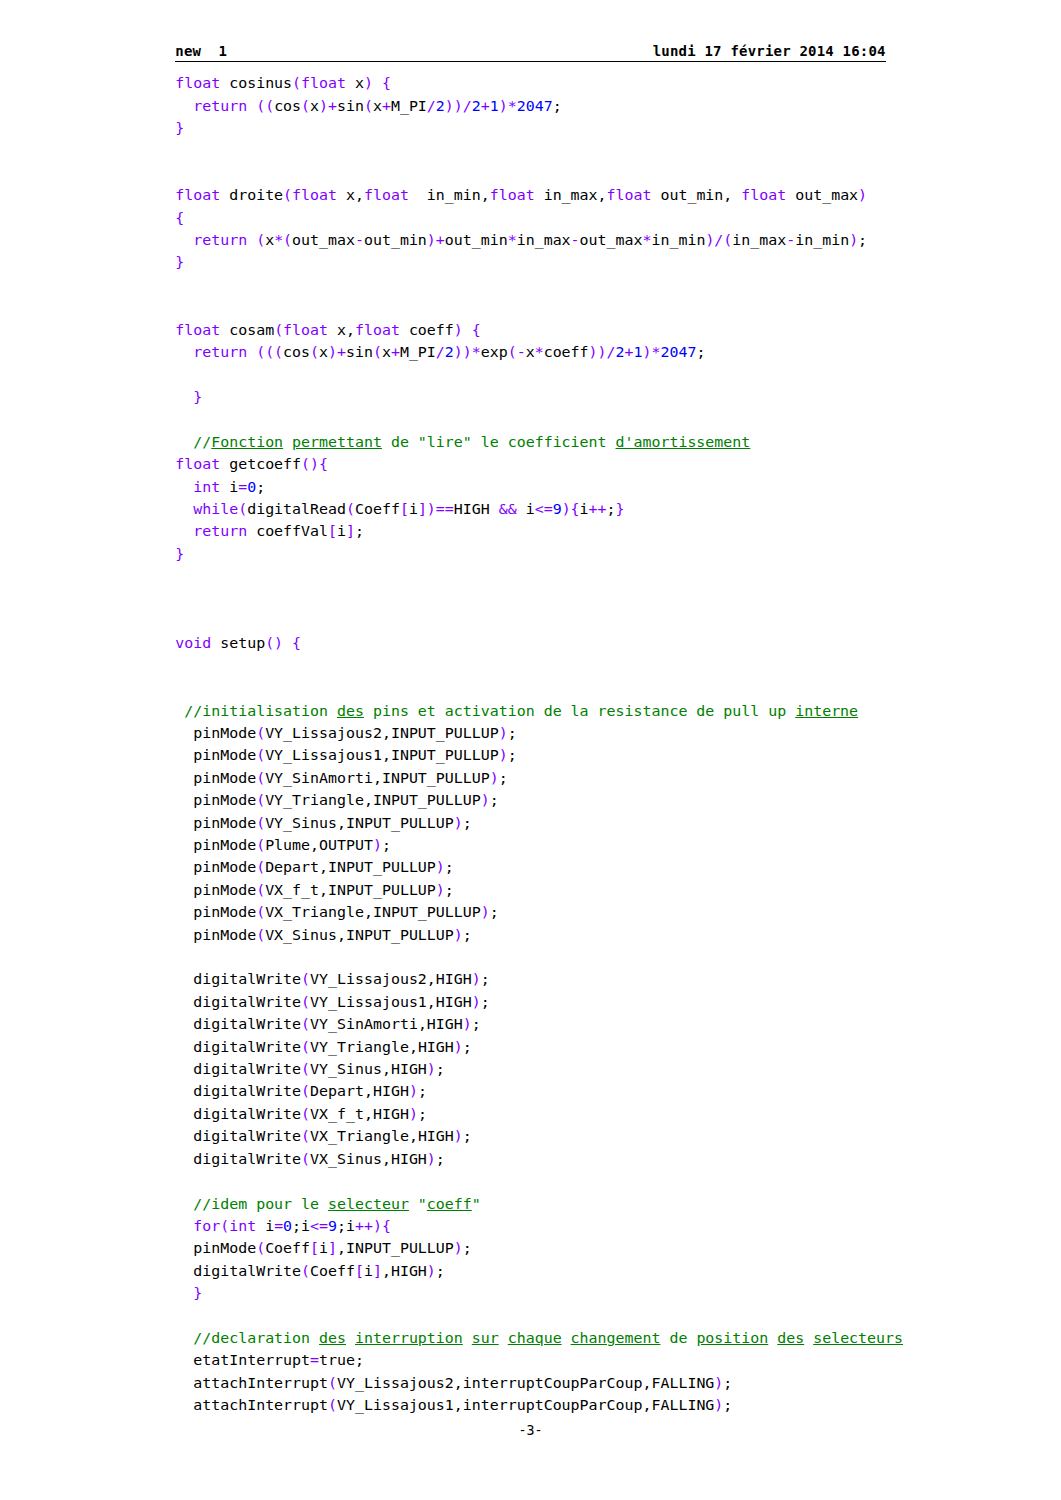new 1
lundi 17 février 2014 16:04
float cosinus(float x) {
  return ((cos(x)+sin(x+M_PI/2))/2+1)*2047;
}


float droite(float x, float  in_min, float in_max, float out_min, float out_max)
{
  return (x*(out_max-out_min)+out_min*in_max-out_max*in_min)/(in_max-in_min);
}


float cosam(float x, float coeff) {
  return (((cos(x)+sin(x+M_PI/2))*exp(-x*coeff))/2+1)*2047;

  }

  //Fonction permettant de "lire" le coefficient d'amortissement
float getcoeff(){
  int i=0;
  while(digitalRead(Coeff[i])==HIGH && i<=9){i++;}
  return coeffVal[i];
}



void setup() {


 //initialisation des pins et activation de la resistance de pull up interne
  pinMode(VY_Lissajous2, INPUT_PULLUP);
  pinMode(VY_Lissajous1, INPUT_PULLUP);
  pinMode(VY_SinAmorti, INPUT_PULLUP);
  pinMode(VY_Triangle, INPUT_PULLUP);
  pinMode(VY_Sinus, INPUT_PULLUP);
  pinMode(Plume, OUTPUT);
  pinMode(Depart, INPUT_PULLUP);
  pinMode(VX_f_t, INPUT_PULLUP);
  pinMode(VX_Triangle, INPUT_PULLUP);
  pinMode(VX_Sinus, INPUT_PULLUP);

  digitalWrite(VY_Lissajous2, HIGH);
  digitalWrite(VY_Lissajous1, HIGH);
  digitalWrite(VY_SinAmorti, HIGH);
  digitalWrite(VY_Triangle, HIGH);
  digitalWrite(VY_Sinus, HIGH);
  digitalWrite(Depart, HIGH);
  digitalWrite(VX_f_t, HIGH);
  digitalWrite(VX_Triangle, HIGH);
  digitalWrite(VX_Sinus, HIGH);

  //idem pour le selecteur "coeff"
  for(int i=0; i<=9; i++){
  pinMode(Coeff[i], INPUT_PULLUP);
  digitalWrite(Coeff[i], HIGH);
  }

  //declaration des interruption sur chaque changement de position des selecteurs
  etatInterrupt=true;
  attachInterrupt(VY_Lissajous2, interruptCoupParCoup, FALLING);
  attachInterrupt(VY_Lissajous1, interruptCoupParCoup, FALLING);
-3-